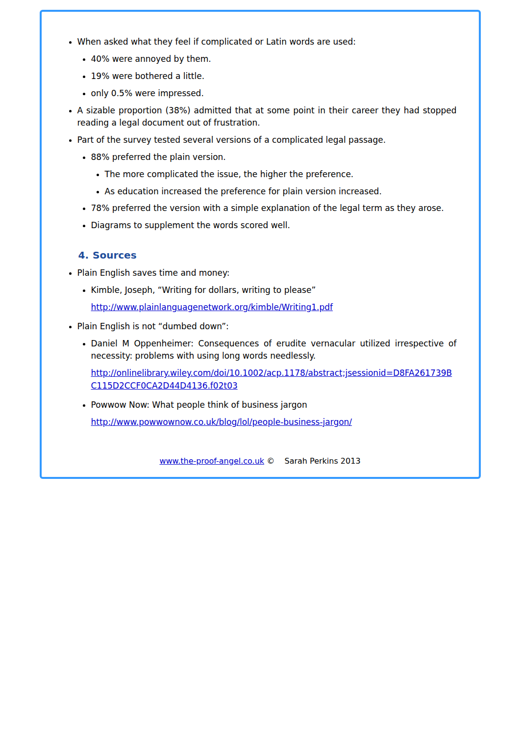When asked what they feel if complicated or Latin words are used:
40% were annoyed by them.
19% were bothered a little.
only 0.5% were impressed.
A sizable proportion (38%) admitted that at some point in their career they had stopped reading a legal document out of frustration.
Part of the survey tested several versions of a complicated legal passage.
88% preferred the plain version.
The more complicated the issue, the higher the preference.
As education increased the preference for plain version increased.
78% preferred the version with a simple explanation of the legal term as they arose.
Diagrams to supplement the words scored well.
4. Sources
Plain English saves time and money:
Kimble, Joseph, “Writing for dollars, writing to please”
http://www.plainlanguagenetwork.org/kimble/Writing1.pdf
Plain English is not “dumbed down”:
Daniel M Oppenheimer: Consequences of erudite vernacular utilized irrespective of necessity: problems with using long words needlessly.
http://onlinelibrary.wiley.com/doi/10.1002/acp.1178/abstract;jsessionid=D8FA261739BC115D2CCF0CA2D44D4136.f02t03
Powwow Now: What people think of business jargon
http://www.powwownow.co.uk/blog/lol/people-business-jargon/
www.the-proof-angel.co.uk © Sarah Perkins 2013